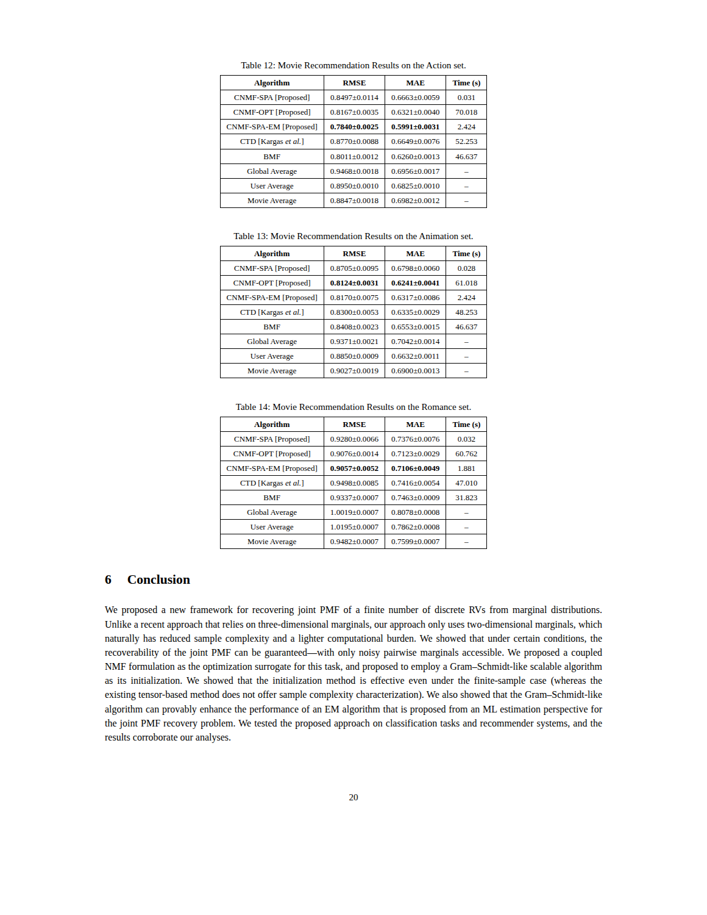Table 12: Movie Recommendation Results on the Action set.
| Algorithm | RMSE | MAE | Time (s) |
| --- | --- | --- | --- |
| CNMF-SPA [Proposed] | 0.8497±0.0114 | 0.6663±0.0059 | 0.031 |
| CNMF-OPT [Proposed] | 0.8167±0.0035 | 0.6321±0.0040 | 70.018 |
| CNMF-SPA-EM [Proposed] | 0.7840±0.0025 | 0.5991±0.0031 | 2.424 |
| CTD [Kargas et al. ] | 0.8770±0.0088 | 0.6649±0.0076 | 52.253 |
| BMF | 0.8011±0.0012 | 0.6260±0.0013 | 46.637 |
| Global Average | 0.9468±0.0018 | 0.6956±0.0017 | – |
| User Average | 0.8950±0.0010 | 0.6825±0.0010 | – |
| Movie Average | 0.8847±0.0018 | 0.6982±0.0012 | – |
Table 13: Movie Recommendation Results on the Animation set.
| Algorithm | RMSE | MAE | Time (s) |
| --- | --- | --- | --- |
| CNMF-SPA [Proposed] | 0.8705±0.0095 | 0.6798±0.0060 | 0.028 |
| CNMF-OPT [Proposed] | 0.8124±0.0031 | 0.6241±0.0041 | 61.018 |
| CNMF-SPA-EM [Proposed] | 0.8170±0.0075 | 0.6317±0.0086 | 2.424 |
| CTD [Kargas et al. ] | 0.8300±0.0053 | 0.6335±0.0029 | 48.253 |
| BMF | 0.8408±0.0023 | 0.6553±0.0015 | 46.637 |
| Global Average | 0.9371±0.0021 | 0.7042±0.0014 | – |
| User Average | 0.8850±0.0009 | 0.6632±0.0011 | – |
| Movie Average | 0.9027±0.0019 | 0.6900±0.0013 | – |
Table 14: Movie Recommendation Results on the Romance set.
| Algorithm | RMSE | MAE | Time (s) |
| --- | --- | --- | --- |
| CNMF-SPA [Proposed] | 0.9280±0.0066 | 0.7376±0.0076 | 0.032 |
| CNMF-OPT [Proposed] | 0.9076±0.0014 | 0.7123±0.0029 | 60.762 |
| CNMF-SPA-EM [Proposed] | 0.9057±0.0052 | 0.7106±0.0049 | 1.881 |
| CTD [Kargas et al. ] | 0.9498±0.0085 | 0.7416±0.0054 | 47.010 |
| BMF | 0.9337±0.0007 | 0.7463±0.0009 | 31.823 |
| Global Average | 1.0019±0.0007 | 0.8078±0.0008 | – |
| User Average | 1.0195±0.0007 | 0.7862±0.0008 | – |
| Movie Average | 0.9482±0.0007 | 0.7599±0.0007 | – |
6 Conclusion
We proposed a new framework for recovering joint PMF of a finite number of discrete RVs from marginal distributions. Unlike a recent approach that relies on three-dimensional marginals, our approach only uses two-dimensional marginals, which naturally has reduced sample complexity and a lighter computational burden. We showed that under certain conditions, the recoverability of the joint PMF can be guaranteed—with only noisy pairwise marginals accessible. We proposed a coupled NMF formulation as the optimization surrogate for this task, and proposed to employ a Gram–Schmidt-like scalable algorithm as its initialization. We showed that the initialization method is effective even under the finite-sample case (whereas the existing tensor-based method does not offer sample complexity characterization). We also showed that the Gram–Schmidt-like algorithm can provably enhance the performance of an EM algorithm that is proposed from an ML estimation perspective for the joint PMF recovery problem. We tested the proposed approach on classification tasks and recommender systems, and the results corroborate our analyses.
20